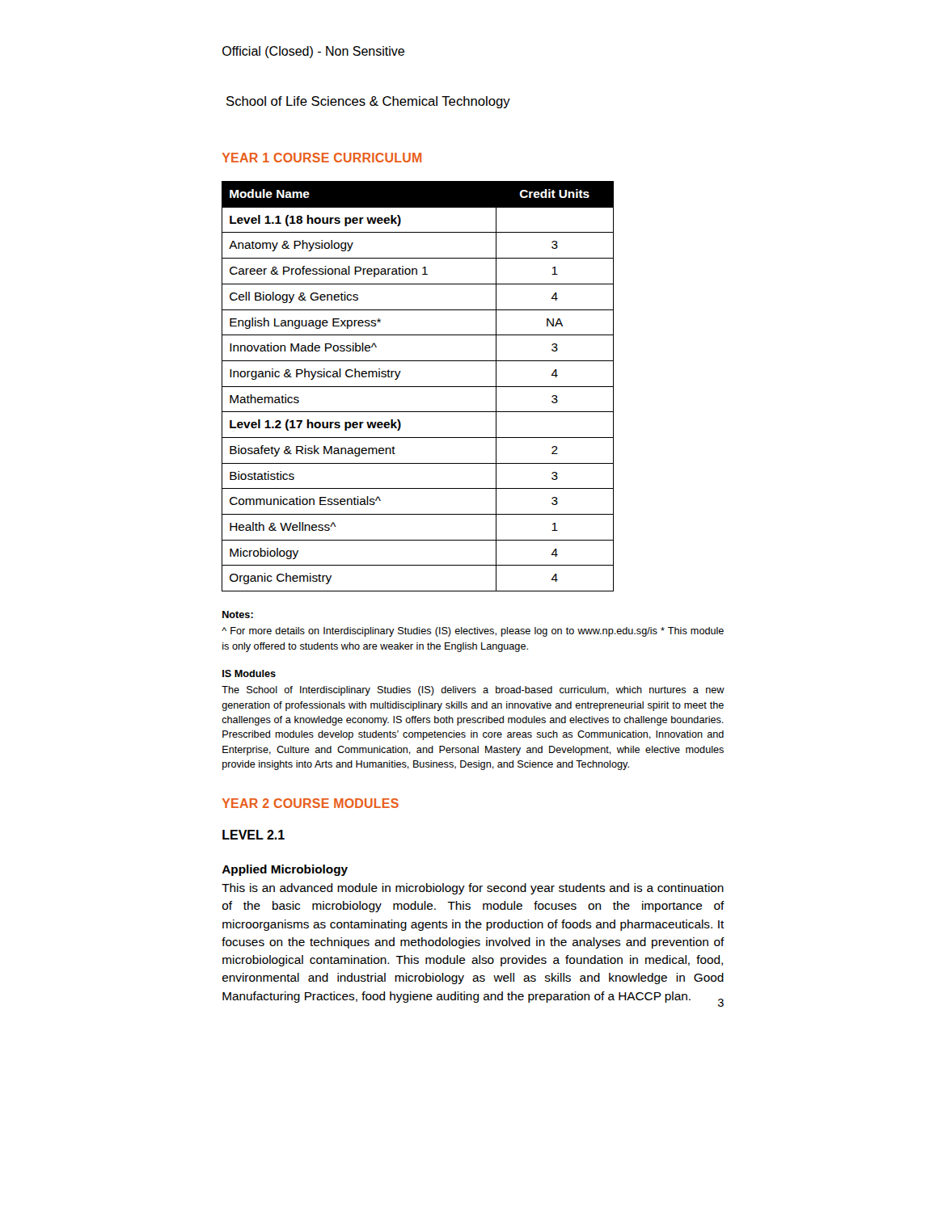Official (Closed) - Non Sensitive
School of Life Sciences & Chemical Technology
YEAR 1 COURSE CURRICULUM
| Module Name | Credit Units |
| --- | --- |
| Level 1.1 (18 hours per week) | |
| Anatomy & Physiology | 3 |
| Career & Professional Preparation 1 | 1 |
| Cell Biology & Genetics | 4 |
| English Language Express* | NA |
| Innovation Made Possible^ | 3 |
| Inorganic & Physical Chemistry | 4 |
| Mathematics | 3 |
| Level 1.2 (17 hours per week) | |
| Biosafety & Risk Management | 2 |
| Biostatistics | 3 |
| Communication Essentials^ | 3 |
| Health & Wellness^ | 1 |
| Microbiology | 4 |
| Organic Chemistry | 4 |
Notes:
^ For more details on Interdisciplinary Studies (IS) electives, please log on to www.np.edu.sg/is * This module is only offered to students who are weaker in the English Language.
IS Modules
The School of Interdisciplinary Studies (IS) delivers a broad-based curriculum, which nurtures a new generation of professionals with multidisciplinary skills and an innovative and entrepreneurial spirit to meet the challenges of a knowledge economy. IS offers both prescribed modules and electives to challenge boundaries. Prescribed modules develop students’ competencies in core areas such as Communication, Innovation and Enterprise, Culture and Communication, and Personal Mastery and Development, while elective modules provide insights into Arts and Humanities, Business, Design, and Science and Technology.
YEAR 2 COURSE MODULES
LEVEL 2.1
Applied Microbiology
This is an advanced module in microbiology for second year students and is a continuation of the basic microbiology module. This module focuses on the importance of microorganisms as contaminating agents in the production of foods and pharmaceuticals. It focuses on the techniques and methodologies involved in the analyses and prevention of microbiological contamination. This module also provides a foundation in medical, food, environmental and industrial microbiology as well as skills and knowledge in Good Manufacturing Practices, food hygiene auditing and the preparation of a HACCP plan.
3